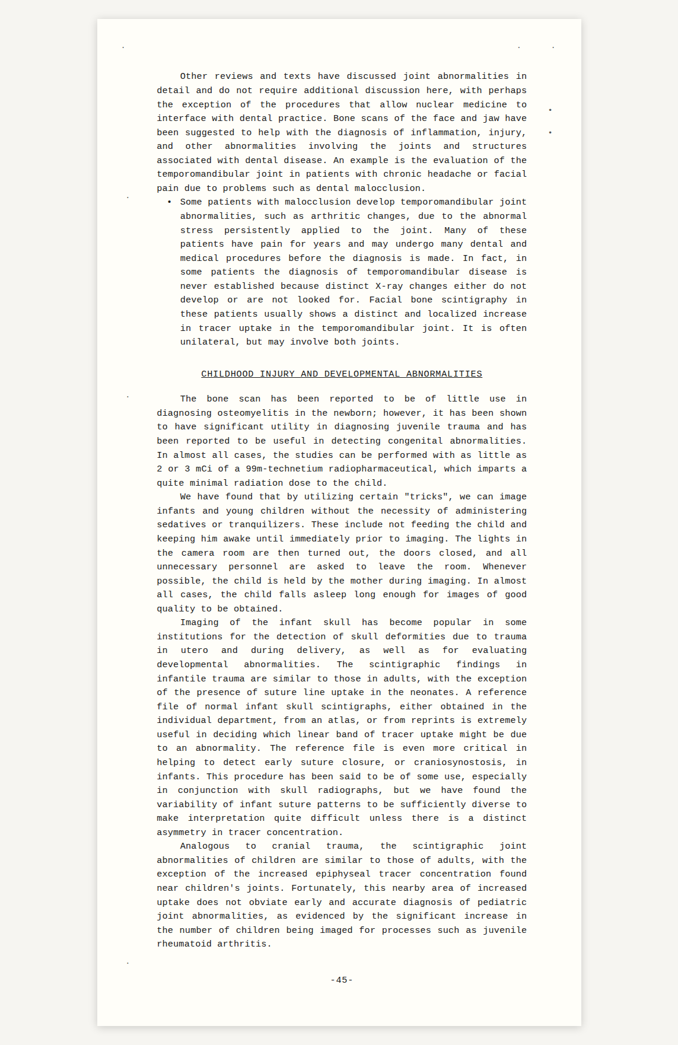. . . . . . • •
Other reviews and texts have discussed joint abnormalities in detail and do not require additional discussion here, with perhaps the exception of the procedures that allow nuclear medicine to interface with dental practice. Bone scans of the face and jaw have been suggested to help with the diagnosis of inflammation, injury, and other abnormalities involving the joints and structures associated with dental disease. An example is the evaluation of the temporomandibular joint in patients with chronic headache or facial pain due to problems such as dental malocclusion.
Some patients with malocclusion develop temporomandibular joint abnormalities, such as arthritic changes, due to the abnormal stress persistently applied to the joint. Many of these patients have pain for years and may undergo many dental and medical procedures before the diagnosis is made. In fact, in some patients the diagnosis of temporomandibular disease is never established because distinct X-ray changes either do not develop or are not looked for. Facial bone scintigraphy in these patients usually shows a distinct and localized increase in tracer uptake in the temporomandibular joint. It is often unilateral, but may involve both joints.
CHILDHOOD INJURY AND DEVELOPMENTAL ABNORMALITIES
The bone scan has been reported to be of little use in diagnosing osteomyelitis in the newborn; however, it has been shown to have significant utility in diagnosing juvenile trauma and has been reported to be useful in detecting congenital abnormalities. In almost all cases, the studies can be performed with as little as 2 or 3 mCi of a 99m-technetium radiopharmaceutical, which imparts a quite minimal radiation dose to the child.
We have found that by utilizing certain "tricks", we can image infants and young children without the necessity of administering sedatives or tranquilizers. These include not feeding the child and keeping him awake until immediately prior to imaging. The lights in the camera room are then turned out, the doors closed, and all unnecessary personnel are asked to leave the room. Whenever possible, the child is held by the mother during imaging. In almost all cases, the child falls asleep long enough for images of good quality to be obtained.
Imaging of the infant skull has become popular in some institutions for the detection of skull deformities due to trauma in utero and during delivery, as well as for evaluating developmental abnormalities. The scintigraphic findings in infantile trauma are similar to those in adults, with the exception of the presence of suture line uptake in the neonates. A reference file of normal infant skull scintigraphs, either obtained in the individual department, from an atlas, or from reprints is extremely useful in deciding which linear band of tracer uptake might be due to an abnormality. The reference file is even more critical in helping to detect early suture closure, or craniosynostosis, in infants. This procedure has been said to be of some use, especially in conjunction with skull radiographs, but we have found the variability of infant suture patterns to be sufficiently diverse to make interpretation quite difficult unless there is a distinct asymmetry in tracer concentration.
Analogous to cranial trauma, the scintigraphic joint abnormalities of children are similar to those of adults, with the exception of the increased epiphyseal tracer concentration found near children's joints. Fortunately, this nearby area of increased uptake does not obviate early and accurate diagnosis of pediatric joint abnormalities, as evidenced by the significant increase in the number of children being imaged for processes such as juvenile rheumatoid arthritis.
-45-